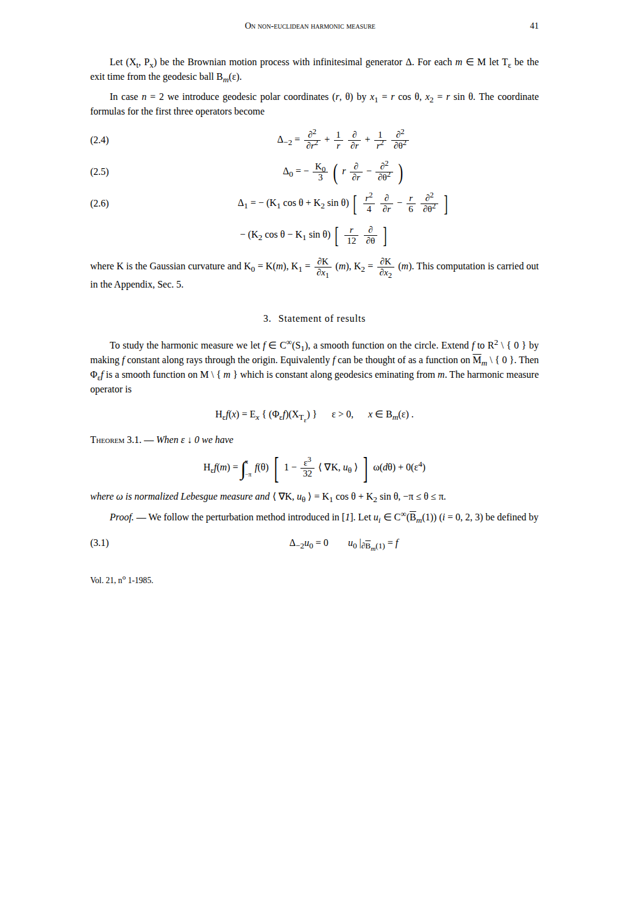On non-euclidean harmonic measure 41
Let (Xt, Px) be the Brownian motion process with infinitesimal generator Δ. For each m ∈ M let Tε be the exit time from the geodesic ball Bm(ε).
In case n = 2 we introduce geodesic polar coordinates (r, θ) by x1 = r cos θ, x2 = r sin θ. The coordinate formulas for the first three operators become
(2.4) Δ−2 = ∂2∂r2 + 1 r ∂∂r + 1 r2 ∂2∂θ2
(2.5) Δ0 = − K03 ( r ∂∂r − ∂2∂θ2 )
(2.6) Δ1 = − (K1 cos θ + K2 sin θ) [ r24 ∂∂r − r 6 ∂2∂θ2 ]
− (K2 cos θ − K1 sin θ) [ r 12 ∂∂θ ]
where K is the Gaussian curvature and K0 = K(m), K1 = ∂K∂x1 (m), K2 = ∂K∂x2 (m). This computation is carried out in the Appendix, Sec. 5.
3. Statement of results
To study the harmonic measure we let f ∈ C∞(S1), a smooth function on the circle. Extend f to R2 \ { 0 } by making f constant along rays through the origin. Equivalently f can be thought of as a function on Mm \ { 0 }. Then Φεf is a smooth function on M \ { m } which is constant along geodesics eminating from m. The harmonic measure operator is
Hεf(x) = Ex { (Φεf)(XTε) } ε > 0, x ∈ Bm(ε) .
Theorem 3.1. — When ε ↓ 0 we have
Hεf(m) = ∫π−π f(θ) [ 1 − ε332 ⟨ ∇K, uθ ⟩ ] ω(dθ) + 0(ε4)
where ω is normalized Lebesgue measure and ⟨ ∇K, uθ ⟩ = K1 cos θ + K2 sin θ, −π ≤ θ ≤ π.
Proof. — We follow the perturbation method introduced in [1]. Let ui ∈ C∞(Bm(1)) (i = 0, 2, 3) be defined by
(3.1) Δ−2u0 = 0 u0 |∂Bm(1) = f
Vol. 21, no 1-1985.